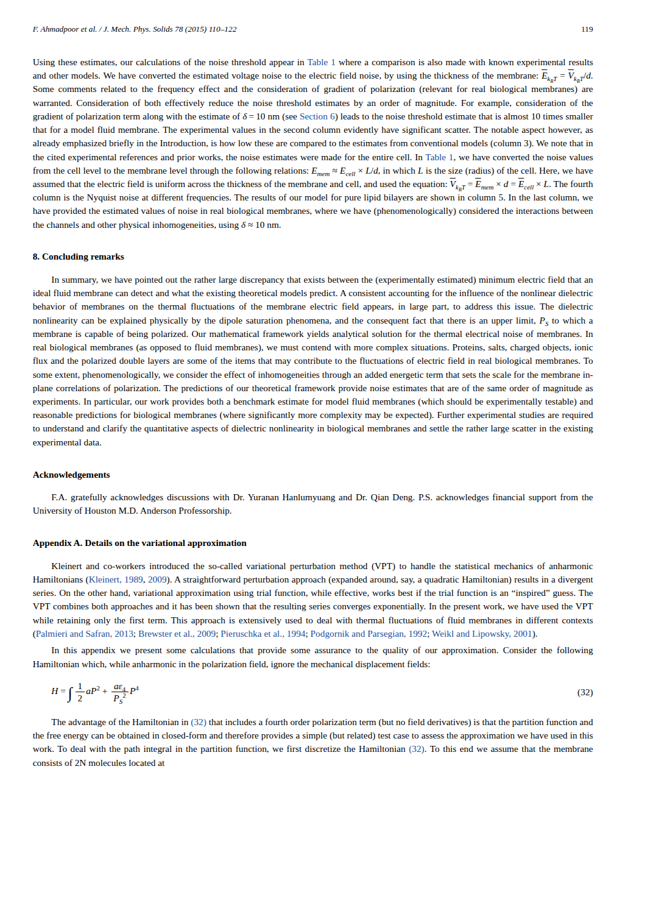F. Ahmadpoor et al. / J. Mech. Phys. Solids 78 (2015) 110–122 119
Using these estimates, our calculations of the noise threshold appear in Table 1 where a comparison is also made with known experimental results and other models. We have converted the estimated voltage noise to the electric field noise, by using the thickness of the membrane: EkBT = VkBT/d. Some comments related to the frequency effect and the consideration of gradient of polarization (relevant for real biological membranes) are warranted. Consideration of both effectively reduce the noise threshold estimates by an order of magnitude. For example, consideration of the gradient of polarization term along with the estimate of δ = 10 nm (see Section 6) leads to the noise threshold estimate that is almost 10 times smaller that for a model fluid membrane. The experimental values in the second column evidently have significant scatter. The notable aspect however, as already emphasized briefly in the Introduction, is how low these are compared to the estimates from conventional models (column 3). We note that in the cited experimental references and prior works, the noise estimates were made for the entire cell. In Table 1, we have converted the noise values from the cell level to the membrane level through the following relations: Emem ≈ Ecell × L/d, in which L is the size (radius) of the cell. Here, we have assumed that the electric field is uniform across the thickness of the membrane and cell, and used the equation: VkBT = Emem × d = Ecell × L. The fourth column is the Nyquist noise at different frequencies. The results of our model for pure lipid bilayers are shown in column 5. In the last column, we have provided the estimated values of noise in real biological membranes, where we have (phenomenologically) considered the interactions between the channels and other physical inhomogeneities, using δ ≈ 10 nm.
8. Concluding remarks
In summary, we have pointed out the rather large discrepancy that exists between the (experimentally estimated) minimum electric field that an ideal fluid membrane can detect and what the existing theoretical models predict. A consistent accounting for the influence of the nonlinear dielectric behavior of membranes on the thermal fluctuations of the membrane electric field appears, in large part, to address this issue. The dielectric nonlinearity can be explained physically by the dipole saturation phenomena, and the consequent fact that there is an upper limit, PS to which a membrane is capable of being polarized. Our mathematical framework yields analytical solution for the thermal electrical noise of membranes. In real biological membranes (as opposed to fluid membranes), we must contend with more complex situations. Proteins, salts, charged objects, ionic flux and the polarized double layers are some of the items that may contribute to the fluctuations of electric field in real biological membranes. To some extent, phenomenologically, we consider the effect of inhomogeneities through an added energetic term that sets the scale for the membrane in-plane correlations of polarization. The predictions of our theoretical framework provide noise estimates that are of the same order of magnitude as experiments. In particular, our work provides both a benchmark estimate for model fluid membranes (which should be experimentally testable) and reasonable predictions for biological membranes (where significantly more complexity may be expected). Further experimental studies are required to understand and clarify the quantitative aspects of dielectric nonlinearity in biological membranes and settle the rather large scatter in the existing experimental data.
Acknowledgements
F.A. gratefully acknowledges discussions with Dr. Yuranan Hanlumyuang and Dr. Qian Deng. P.S. acknowledges financial support from the University of Houston M.D. Anderson Professorship.
Appendix A. Details on the variational approximation
Kleinert and co-workers introduced the so-called variational perturbation method (VPT) to handle the statistical mechanics of anharmonic Hamiltonians (Kleinert, 1989, 2009). A straightforward perturbation approach (expanded around, say, a quadratic Hamiltonian) results in a divergent series. On the other hand, variational approximation using trial function, while effective, works best if the trial function is an “inspired” guess. The VPT combines both approaches and it has been shown that the resulting series converges exponentially. In the present work, we have used the VPT while retaining only the first term. This approach is extensively used to deal with thermal fluctuations of fluid membranes in different contexts (Palmieri and Safran, 2013; Brewster et al., 2009; Pieruschka et al., 1994; Podgornik and Parsegian, 1992; Weikl and Lipowsky, 2001).
In this appendix we present some calculations that provide some assurance to the quality of our approximation. Consider the following Hamiltonian which, while anharmonic in the polarization field, ignore the mechanical displacement fields:
H = ∫12 aP2 + aε4 PS2 P4 (32)
The advantage of the Hamiltonian in (32) that includes a fourth order polarization term (but no field derivatives) is that the partition function and the free energy can be obtained in closed-form and therefore provides a simple (but related) test case to assess the approximation we have used in this work. To deal with the path integral in the partition function, we first discretize the Hamiltonian (32). To this end we assume that the membrane consists of 2N molecules located at